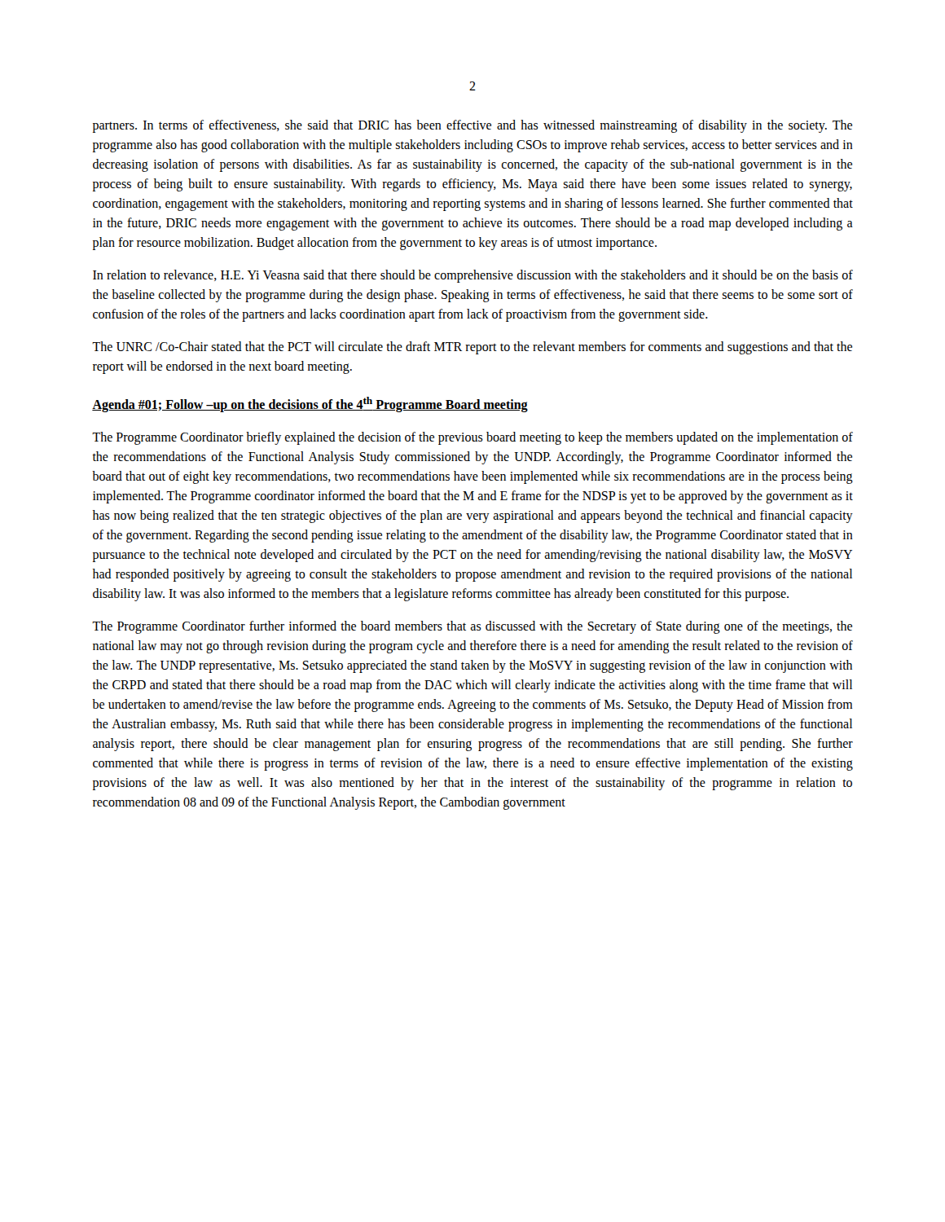2
partners. In terms of effectiveness, she said that DRIC has been effective and has witnessed mainstreaming of disability in the society. The programme also has good collaboration with the multiple stakeholders including CSOs to improve rehab services, access to better services and in decreasing isolation of persons with disabilities. As far as sustainability is concerned, the capacity of the sub-national government is in the process of being built to ensure sustainability. With regards to efficiency, Ms. Maya said there have been some issues related to synergy, coordination, engagement with the stakeholders, monitoring and reporting systems and in sharing of lessons learned. She further commented that in the future, DRIC needs more engagement with the government to achieve its outcomes. There should be a road map developed including a plan for resource mobilization. Budget allocation from the government to key areas is of utmost importance.
In relation to relevance, H.E. Yi Veasna said that there should be comprehensive discussion with the stakeholders and it should be on the basis of the baseline collected by the programme during the design phase. Speaking in terms of effectiveness, he said that there seems to be some sort of confusion of the roles of the partners and lacks coordination apart from lack of proactivism from the government side.
The UNRC /Co-Chair stated that the PCT will circulate the draft MTR report to the relevant members for comments and suggestions and that the report will be endorsed in the next board meeting.
Agenda #01; Follow –up on the decisions of the 4th Programme Board meeting
The Programme Coordinator briefly explained the decision of the previous board meeting to keep the members updated on the implementation of the recommendations of the Functional Analysis Study commissioned by the UNDP. Accordingly, the Programme Coordinator informed the board that out of eight key recommendations, two recommendations have been implemented while six recommendations are in the process being implemented. The Programme coordinator informed the board that the M and E frame for the NDSP is yet to be approved by the government as it has now being realized that the ten strategic objectives of the plan are very aspirational and appears beyond the technical and financial capacity of the government. Regarding the second pending issue relating to the amendment of the disability law, the Programme Coordinator stated that in pursuance to the technical note developed and circulated by the PCT on the need for amending/revising the national disability law, the MoSVY had responded positively by agreeing to consult the stakeholders to propose amendment and revision to the required provisions of the national disability law. It was also informed to the members that a legislature reforms committee has already been constituted for this purpose.
The Programme Coordinator further informed the board members that as discussed with the Secretary of State during one of the meetings, the national law may not go through revision during the program cycle and therefore there is a need for amending the result related to the revision of the law. The UNDP representative, Ms. Setsuko appreciated the stand taken by the MoSVY in suggesting revision of the law in conjunction with the CRPD and stated that there should be a road map from the DAC which will clearly indicate the activities along with the time frame that will be undertaken to amend/revise the law before the programme ends. Agreeing to the comments of Ms. Setsuko, the Deputy Head of Mission from the Australian embassy, Ms. Ruth said that while there has been considerable progress in implementing the recommendations of the functional analysis report, there should be clear management plan for ensuring progress of the recommendations that are still pending. She further commented that while there is progress in terms of revision of the law, there is a need to ensure effective implementation of the existing provisions of the law as well. It was also mentioned by her that in the interest of the sustainability of the programme in relation to recommendation 08 and 09 of the Functional Analysis Report, the Cambodian government